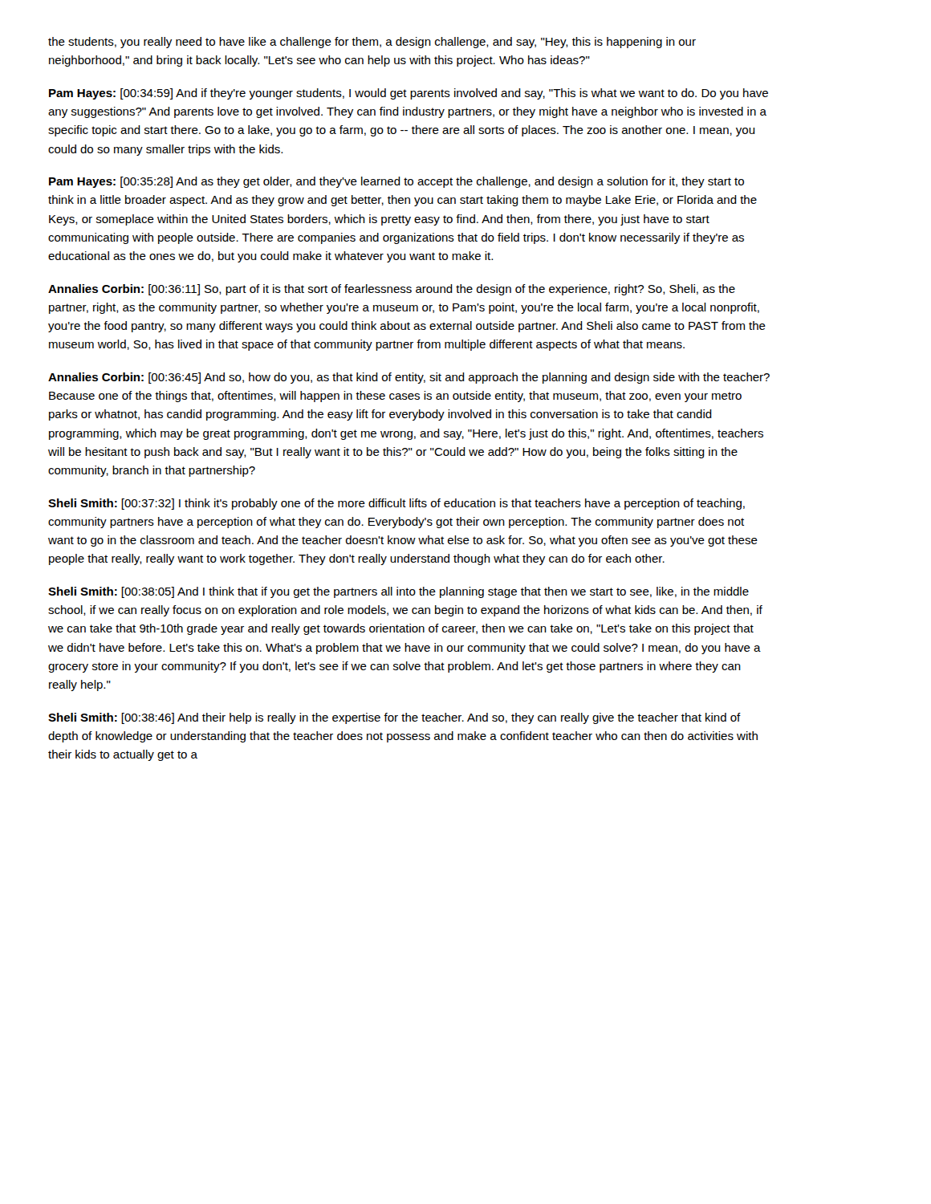the students, you really need to have like a challenge for them, a design challenge, and say, "Hey, this is happening in our neighborhood," and bring it back locally. "Let's see who can help us with this project. Who has ideas?"
Pam Hayes: [00:34:59] And if they're younger students, I would get parents involved and say, "This is what we want to do. Do you have any suggestions?" And parents love to get involved. They can find industry partners, or they might have a neighbor who is invested in a specific topic and start there. Go to a lake, you go to a farm, go to -- there are all sorts of places. The zoo is another one. I mean, you could do so many smaller trips with the kids.
Pam Hayes: [00:35:28] And as they get older, and they've learned to accept the challenge, and design a solution for it, they start to think in a little broader aspect. And as they grow and get better, then you can start taking them to maybe Lake Erie, or Florida and the Keys, or someplace within the United States borders, which is pretty easy to find. And then, from there, you just have to start communicating with people outside. There are companies and organizations that do field trips. I don't know necessarily if they're as educational as the ones we do, but you could make it whatever you want to make it.
Annalies Corbin: [00:36:11] So, part of it is that sort of fearlessness around the design of the experience, right? So, Sheli, as the partner, right, as the community partner, so whether you're a museum or, to Pam's point, you're the local farm, you're a local nonprofit, you're the food pantry, so many different ways you could think about as external outside partner. And Sheli also came to PAST from the museum world, So, has lived in that space of that community partner from multiple different aspects of what that means.
Annalies Corbin: [00:36:45] And so, how do you, as that kind of entity, sit and approach the planning and design side with the teacher? Because one of the things that, oftentimes, will happen in these cases is an outside entity, that museum, that zoo, even your metro parks or whatnot, has candid programming. And the easy lift for everybody involved in this conversation is to take that candid programming, which may be great programming, don't get me wrong, and say, "Here, let's just do this," right. And, oftentimes, teachers will be hesitant to push back and say, "But I really want it to be this?" or "Could we add?" How do you, being the folks sitting in the community, branch in that partnership?
Sheli Smith: [00:37:32] I think it's probably one of the more difficult lifts of education is that teachers have a perception of teaching, community partners have a perception of what they can do. Everybody's got their own perception. The community partner does not want to go in the classroom and teach. And the teacher doesn't know what else to ask for. So, what you often see as you've got these people that really, really want to work together. They don't really understand though what they can do for each other.
Sheli Smith: [00:38:05] And I think that if you get the partners all into the planning stage that then we start to see, like, in the middle school, if we can really focus on on exploration and role models, we can begin to expand the horizons of what kids can be. And then, if we can take that 9th-10th grade year and really get towards orientation of career, then we can take on, "Let's take on this project that we didn't have before. Let's take this on. What's a problem that we have in our community that we could solve? I mean, do you have a grocery store in your community? If you don't, let's see if we can solve that problem. And let's get those partners in where they can really help."
Sheli Smith: [00:38:46] And their help is really in the expertise for the teacher. And so, they can really give the teacher that kind of depth of knowledge or understanding that the teacher does not possess and make a confident teacher who can then do activities with their kids to actually get to a